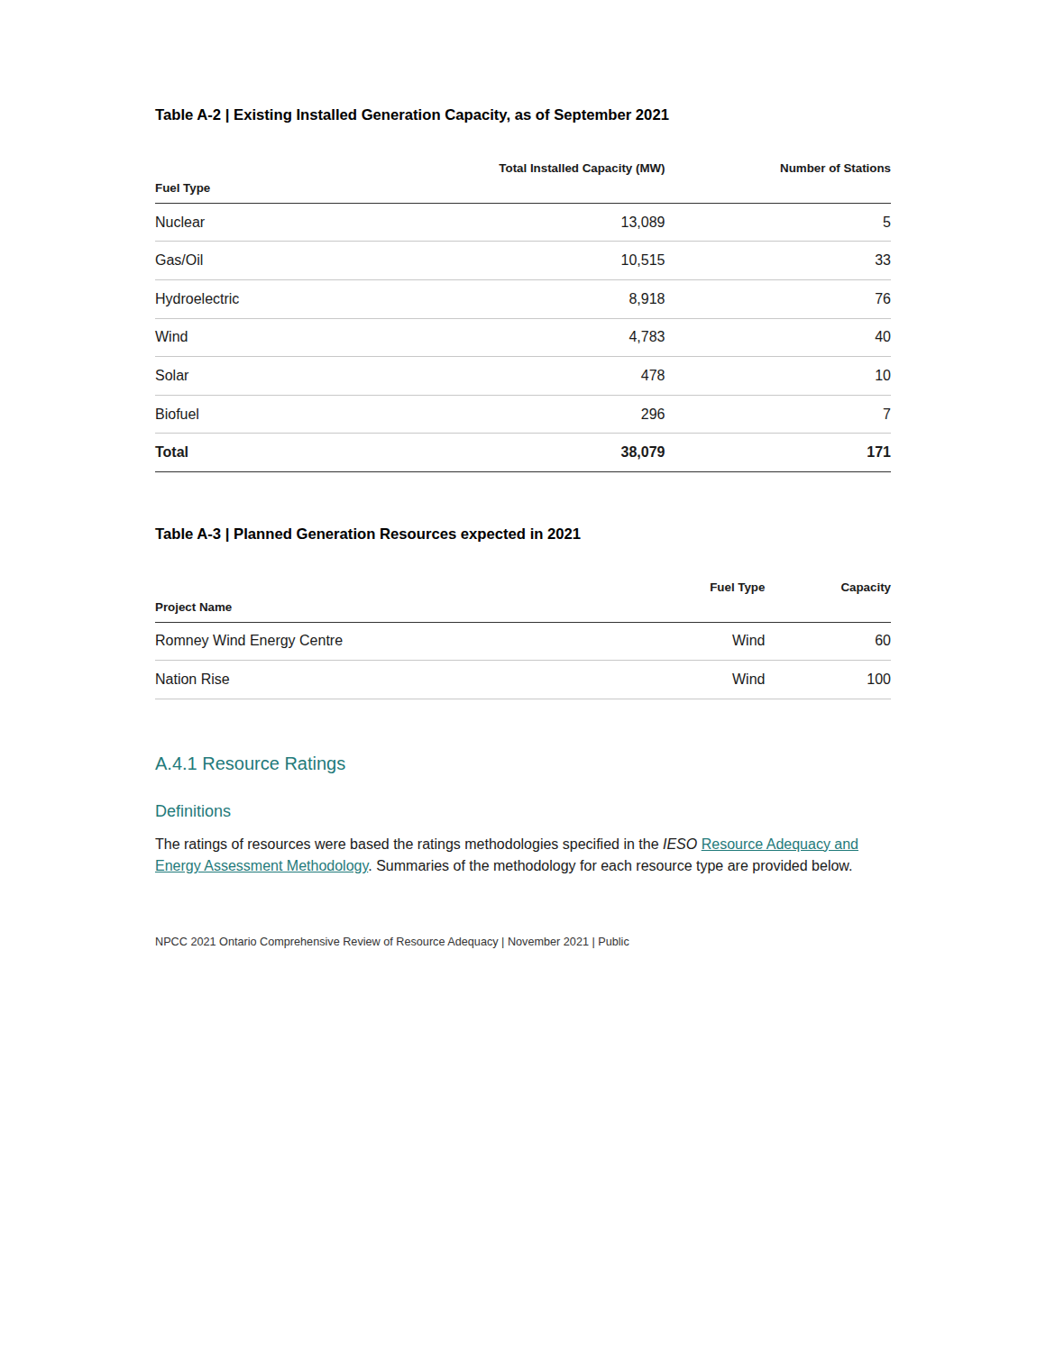Table A-2 | Existing Installed Generation Capacity, as of September 2021
| | Total Installed Capacity (MW) | Number of Stations |
| --- | --- | --- |
| Fuel Type | | |
| Nuclear | 13,089 | 5 |
| Gas/Oil | 10,515 | 33 |
| Hydroelectric | 8,918 | 76 |
| Wind | 4,783 | 40 |
| Solar | 478 | 10 |
| Biofuel | 296 | 7 |
| Total | 38,079 | 171 |
Table A-3 | Planned Generation Resources expected in 2021
| | Fuel Type | Capacity |
| --- | --- | --- |
| Project Name | | |
| Romney Wind Energy Centre | Wind | 60 |
| Nation Rise | Wind | 100 |
A.4.1 Resource Ratings
Definitions
The ratings of resources were based the ratings methodologies specified in the IESO Resource Adequacy and Energy Assessment Methodology. Summaries of the methodology for each resource type are provided below.
NPCC 2021 Ontario Comprehensive Review of Resource Adequacy | November 2021 | Public